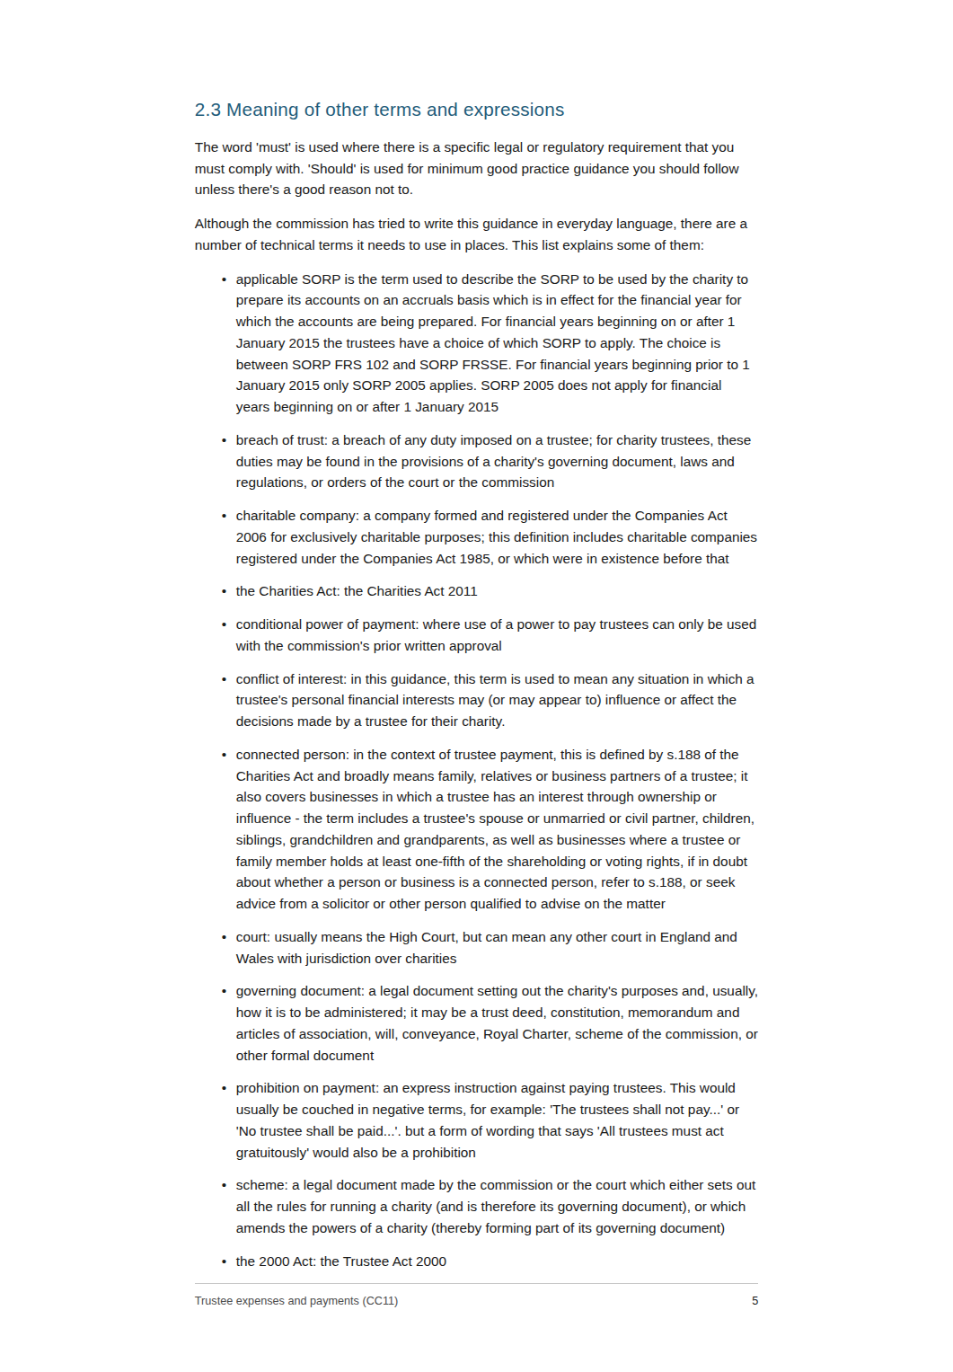2.3 Meaning of other terms and expressions
The word 'must' is used where there is a specific legal or regulatory requirement that you must comply with. 'Should' is used for minimum good practice guidance you should follow unless there's a good reason not to.
Although the commission has tried to write this guidance in everyday language, there are a number of technical terms it needs to use in places. This list explains some of them:
applicable SORP is the term used to describe the SORP to be used by the charity to prepare its accounts on an accruals basis which is in effect for the financial year for which the accounts are being prepared. For financial years beginning on or after 1 January 2015 the trustees have a choice of which SORP to apply. The choice is between SORP FRS 102 and SORP FRSSE. For financial years beginning prior to 1 January 2015 only SORP 2005 applies. SORP 2005 does not apply for financial years beginning on or after 1 January 2015
breach of trust: a breach of any duty imposed on a trustee; for charity trustees, these duties may be found in the provisions of a charity's governing document, laws and regulations, or orders of the court or the commission
charitable company: a company formed and registered under the Companies Act 2006 for exclusively charitable purposes; this definition includes charitable companies registered under the Companies Act 1985, or which were in existence before that
the Charities Act: the Charities Act 2011
conditional power of payment: where use of a power to pay trustees can only be used with the commission's prior written approval
conflict of interest: in this guidance, this term is used to mean any situation in which a trustee's personal financial interests may (or may appear to) influence or affect the decisions made by a trustee for their charity.
connected person: in the context of trustee payment, this is defined by s.188 of the Charities Act and broadly means family, relatives or business partners of a trustee; it also covers businesses in which a trustee has an interest through ownership or influence - the term includes a trustee's spouse or unmarried or civil partner, children, siblings, grandchildren and grandparents, as well as businesses where a trustee or family member holds at least one-fifth of the shareholding or voting rights, if in doubt about whether a person or business is a connected person, refer to s.188, or seek advice from a solicitor or other person qualified to advise on the matter
court: usually means the High Court, but can mean any other court in England and Wales with jurisdiction over charities
governing document: a legal document setting out the charity's purposes and, usually, how it is to be administered; it may be a trust deed, constitution, memorandum and articles of association, will, conveyance, Royal Charter, scheme of the commission, or other formal document
prohibition on payment: an express instruction against paying trustees. This would usually be couched in negative terms, for example: 'The trustees shall not pay...' or 'No trustee shall be paid...'. but a form of wording that says 'All trustees must act gratuitously' would also be a prohibition
scheme: a legal document made by the commission or the court which either sets out all the rules for running a charity (and is therefore its governing document), or which amends the powers of a charity (thereby forming part of its governing document)
the 2000 Act: the Trustee Act 2000
Trustee expenses and payments (CC11) 5